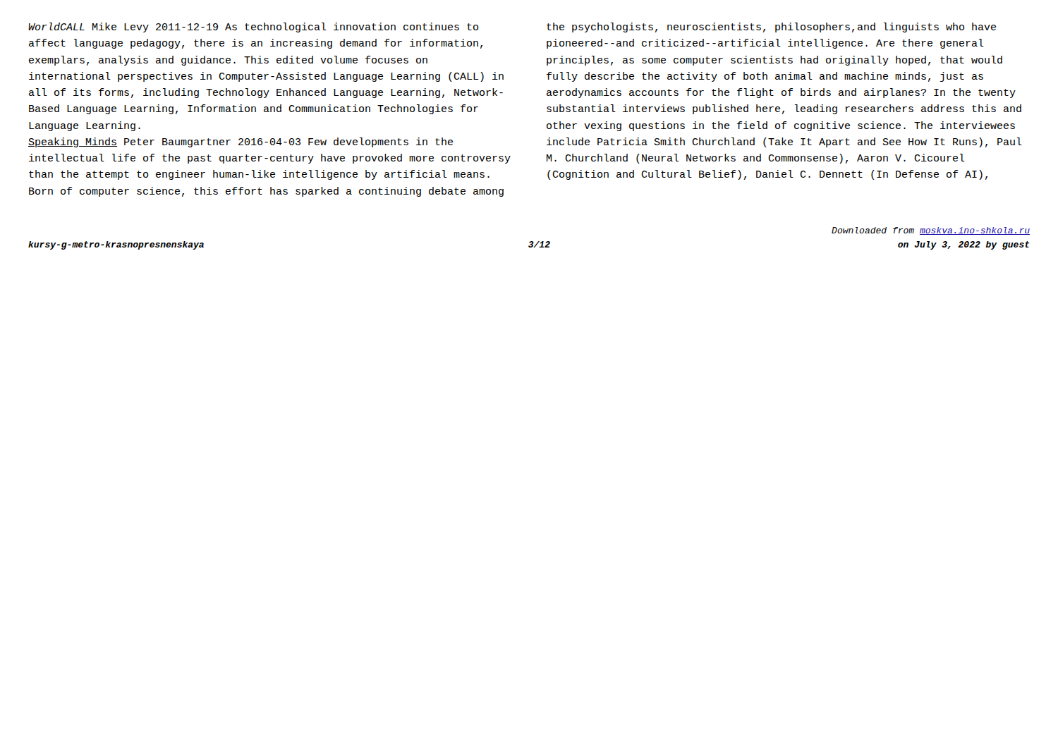WorldCALL Mike Levy 2011-12-19 As technological innovation continues to affect language pedagogy, there is an increasing demand for information, exemplars, analysis and guidance. This edited volume focuses on international perspectives in Computer-Assisted Language Learning (CALL) in all of its forms, including Technology Enhanced Language Learning, Network-Based Language Learning, Information and Communication Technologies for Language Learning.
Speaking Minds Peter Baumgartner 2016-04-03 Few developments in the intellectual life of the past quarter-century have provoked more controversy than the attempt to engineer human-like intelligence by artificial means. Born of computer science, this effort has sparked a continuing debate among the psychologists, neuroscientists, philosophers,and linguists who have pioneered--and criticized--artificial intelligence. Are there general principles, as some computer scientists had originally hoped, that would fully describe the activity of both animal and machine minds, just as aerodynamics accounts for the flight of birds and airplanes? In the twenty substantial interviews published here, leading researchers address this and other vexing questions in the field of cognitive science. The interviewees include Patricia Smith Churchland (Take It Apart and See How It Runs), Paul M. Churchland (Neural Networks and Commonsense), Aaron V. Cicourel (Cognition and Cultural Belief), Daniel C. Dennett (In Defense of AI),
kursy-g-metro-krasnopresnenskaya
3/12
Downloaded from moskva.ino-shkola.ru on July 3, 2022 by guest